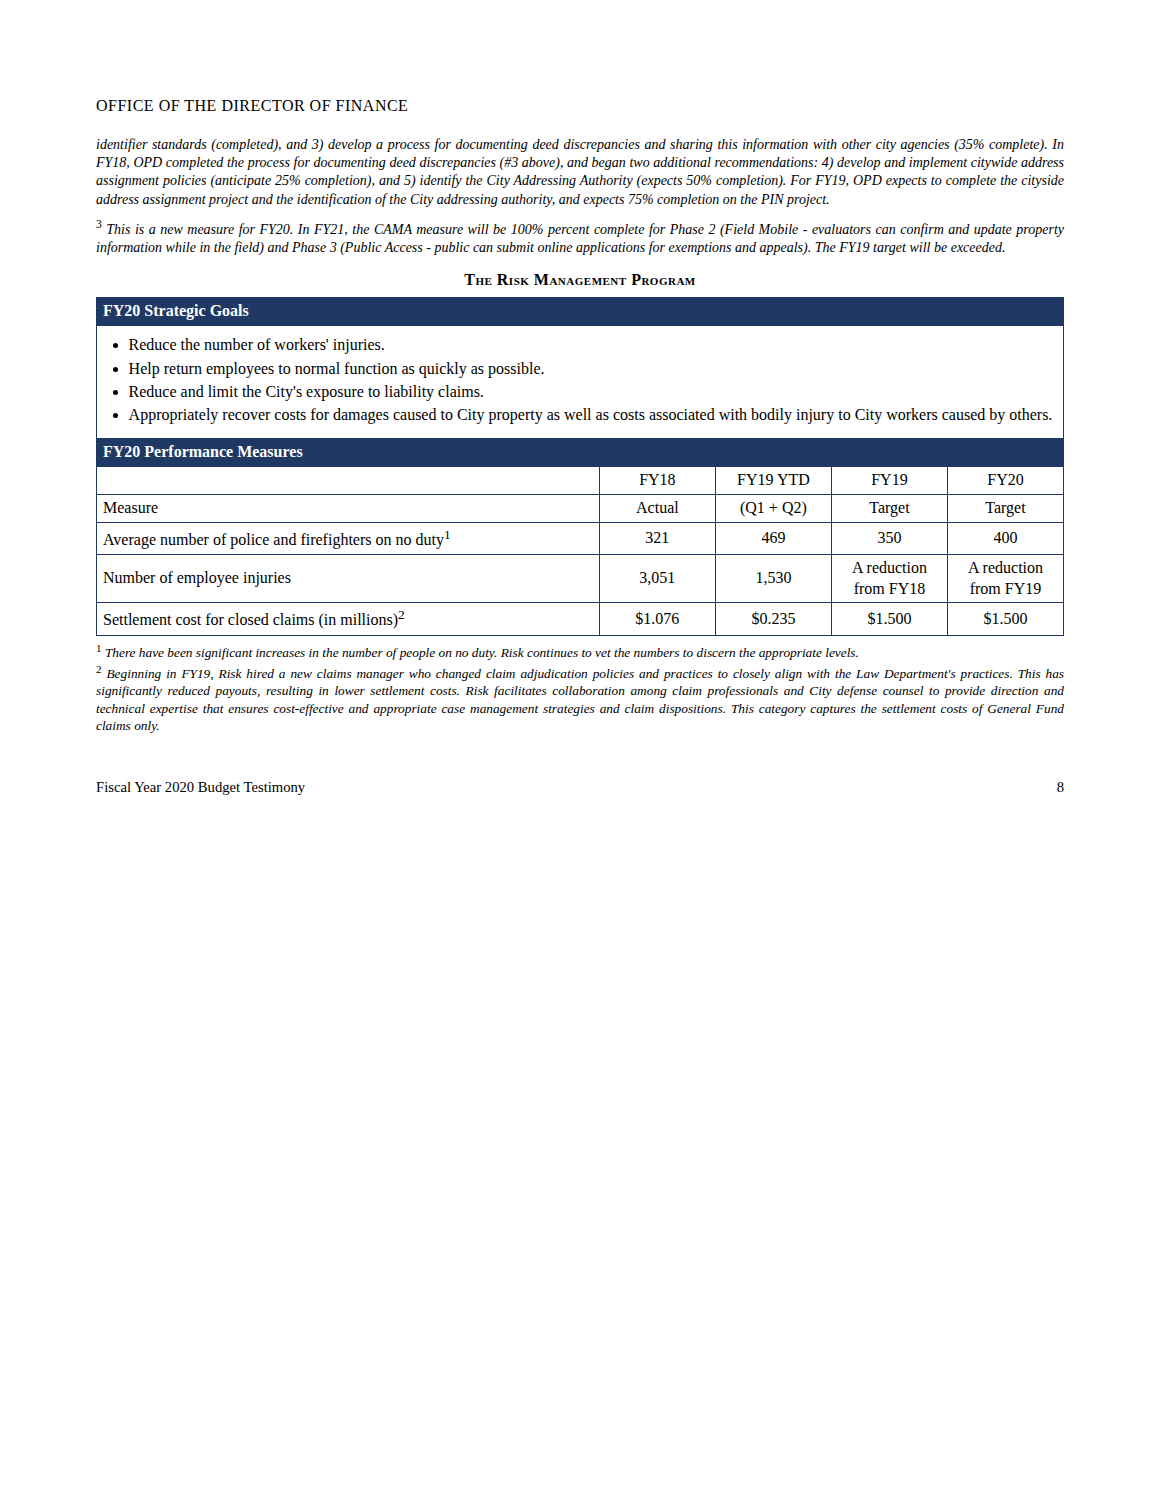OFFICE OF THE DIRECTOR OF FINANCE
identifier standards (completed), and 3) develop a process for documenting deed discrepancies and sharing this information with other city agencies (35% complete). In FY18, OPD completed the process for documenting deed discrepancies (#3 above), and began two additional recommendations: 4) develop and implement citywide address assignment policies (anticipate 25% completion), and 5) identify the City Addressing Authority (expects 50% completion). For FY19, OPD expects to complete the cityside address assignment project and the identification of the City addressing authority, and expects 75% completion on the PIN project.
3 This is a new measure for FY20. In FY21, the CAMA measure will be 100% percent complete for Phase 2 (Field Mobile - evaluators can confirm and update property information while in the field) and Phase 3 (Public Access - public can submit online applications for exemptions and appeals). The FY19 target will be exceeded.
The Risk Management Program
| FY20 Strategic Goals |
| Reduce the number of workers' injuries. Help return employees to normal function as quickly as possible. Reduce and limit the City's exposure to liability claims. Appropriately recover costs for damages caused to City property as well as costs associated with bodily injury to City workers caused by others. |
| FY20 Performance Measures |
| | FY18 | FY19 YTD | FY19 | FY20 |
| Measure | Actual | (Q1 + Q2) | Target | Target |
| Average number of police and firefighters on no duty 1 | 321 | 469 | 350 | 400 |
| Number of employee injuries | 3,051 | 1,530 | A reduction from FY18 | A reduction from FY19 |
| Settlement cost for closed claims (in millions) 2 | $1.076 | $0.235 | $1.500 | $1.500 |
1 There have been significant increases in the number of people on no duty. Risk continues to vet the numbers to discern the appropriate levels.
2 Beginning in FY19, Risk hired a new claims manager who changed claim adjudication policies and practices to closely align with the Law Department's practices. This has significantly reduced payouts, resulting in lower settlement costs. Risk facilitates collaboration among claim professionals and City defense counsel to provide direction and technical expertise that ensures cost-effective and appropriate case management strategies and claim dispositions. This category captures the settlement costs of General Fund claims only.
Fiscal Year 2020 Budget Testimony 8